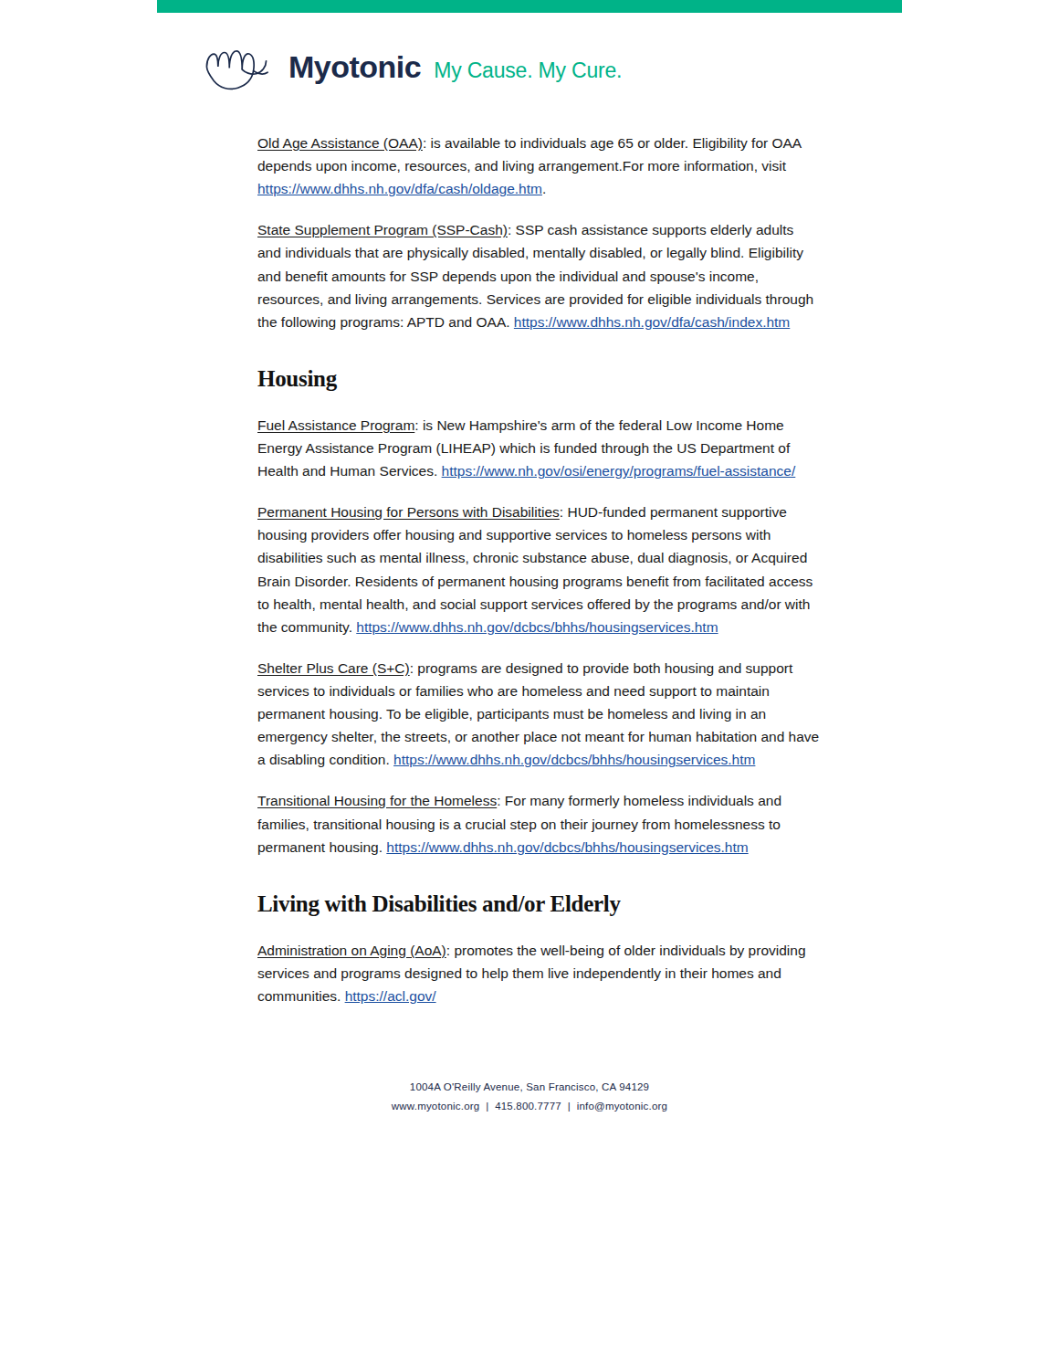Myotonic My Cause. My Cure.
Old Age Assistance (OAA): is available to individuals age 65 or older. Eligibility for OAA depends upon income, resources, and living arrangement.For more information, visit https://www.dhhs.nh.gov/dfa/cash/oldage.htm.
State Supplement Program (SSP-Cash): SSP cash assistance supports elderly adults and individuals that are physically disabled, mentally disabled, or legally blind. Eligibility and benefit amounts for SSP depends upon the individual and spouse's income, resources, and living arrangements. Services are provided for eligible individuals through the following programs: APTD and OAA. https://www.dhhs.nh.gov/dfa/cash/index.htm
Housing
Fuel Assistance Program: is New Hampshire's arm of the federal Low Income Home Energy Assistance Program (LIHEAP) which is funded through the US Department of Health and Human Services. https://www.nh.gov/osi/energy/programs/fuel-assistance/
Permanent Housing for Persons with Disabilities: HUD-funded permanent supportive housing providers offer housing and supportive services to homeless persons with disabilities such as mental illness, chronic substance abuse, dual diagnosis, or Acquired Brain Disorder. Residents of permanent housing programs benefit from facilitated access to health, mental health, and social support services offered by the programs and/or with the community. https://www.dhhs.nh.gov/dcbcs/bhhs/housingservices.htm
Shelter Plus Care (S+C): programs are designed to provide both housing and support services to individuals or families who are homeless and need support to maintain permanent housing. To be eligible, participants must be homeless and living in an emergency shelter, the streets, or another place not meant for human habitation and have a disabling condition. https://www.dhhs.nh.gov/dcbcs/bhhs/housingservices.htm
Transitional Housing for the Homeless: For many formerly homeless individuals and families, transitional housing is a crucial step on their journey from homelessness to permanent housing. https://www.dhhs.nh.gov/dcbcs/bhhs/housingservices.htm
Living with Disabilities and/or Elderly
Administration on Aging (AoA): promotes the well-being of older individuals by providing services and programs designed to help them live independently in their homes and communities. https://acl.gov/
1004A O'Reilly Avenue, San Francisco, CA 94129
www.myotonic.org | 415.800.7777 | info@myotonic.org